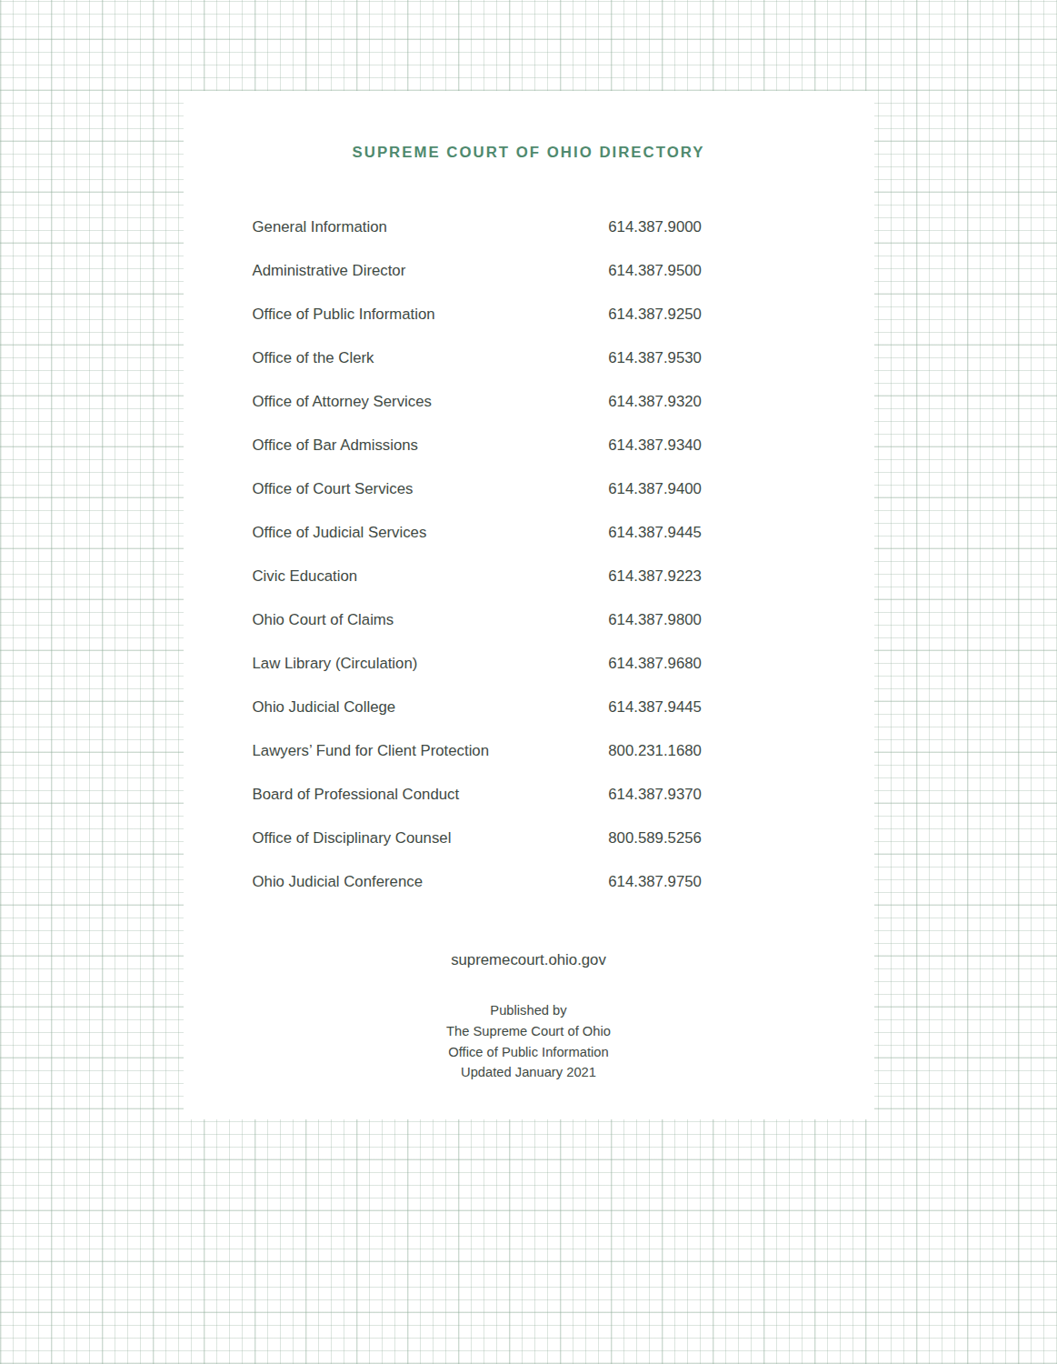Supreme Court of Ohio Directory
| General Information | 614.387.9000 |
| Administrative Director | 614.387.9500 |
| Office of Public Information | 614.387.9250 |
| Office of the Clerk | 614.387.9530 |
| Office of Attorney Services | 614.387.9320 |
| Office of Bar Admissions | 614.387.9340 |
| Office of Court Services | 614.387.9400 |
| Office of Judicial Services | 614.387.9445 |
| Civic Education | 614.387.9223 |
| Ohio Court of Claims | 614.387.9800 |
| Law Library (Circulation) | 614.387.9680 |
| Ohio Judicial College | 614.387.9445 |
| Lawyers’ Fund for Client Protection | 800.231.1680 |
| Board of Professional Conduct | 614.387.9370 |
| Office of Disciplinary Counsel | 800.589.5256 |
| Ohio Judicial Conference | 614.387.9750 |
supremecourt.ohio.gov
Published by
The Supreme Court of Ohio
Office of Public Information
Updated January 2021